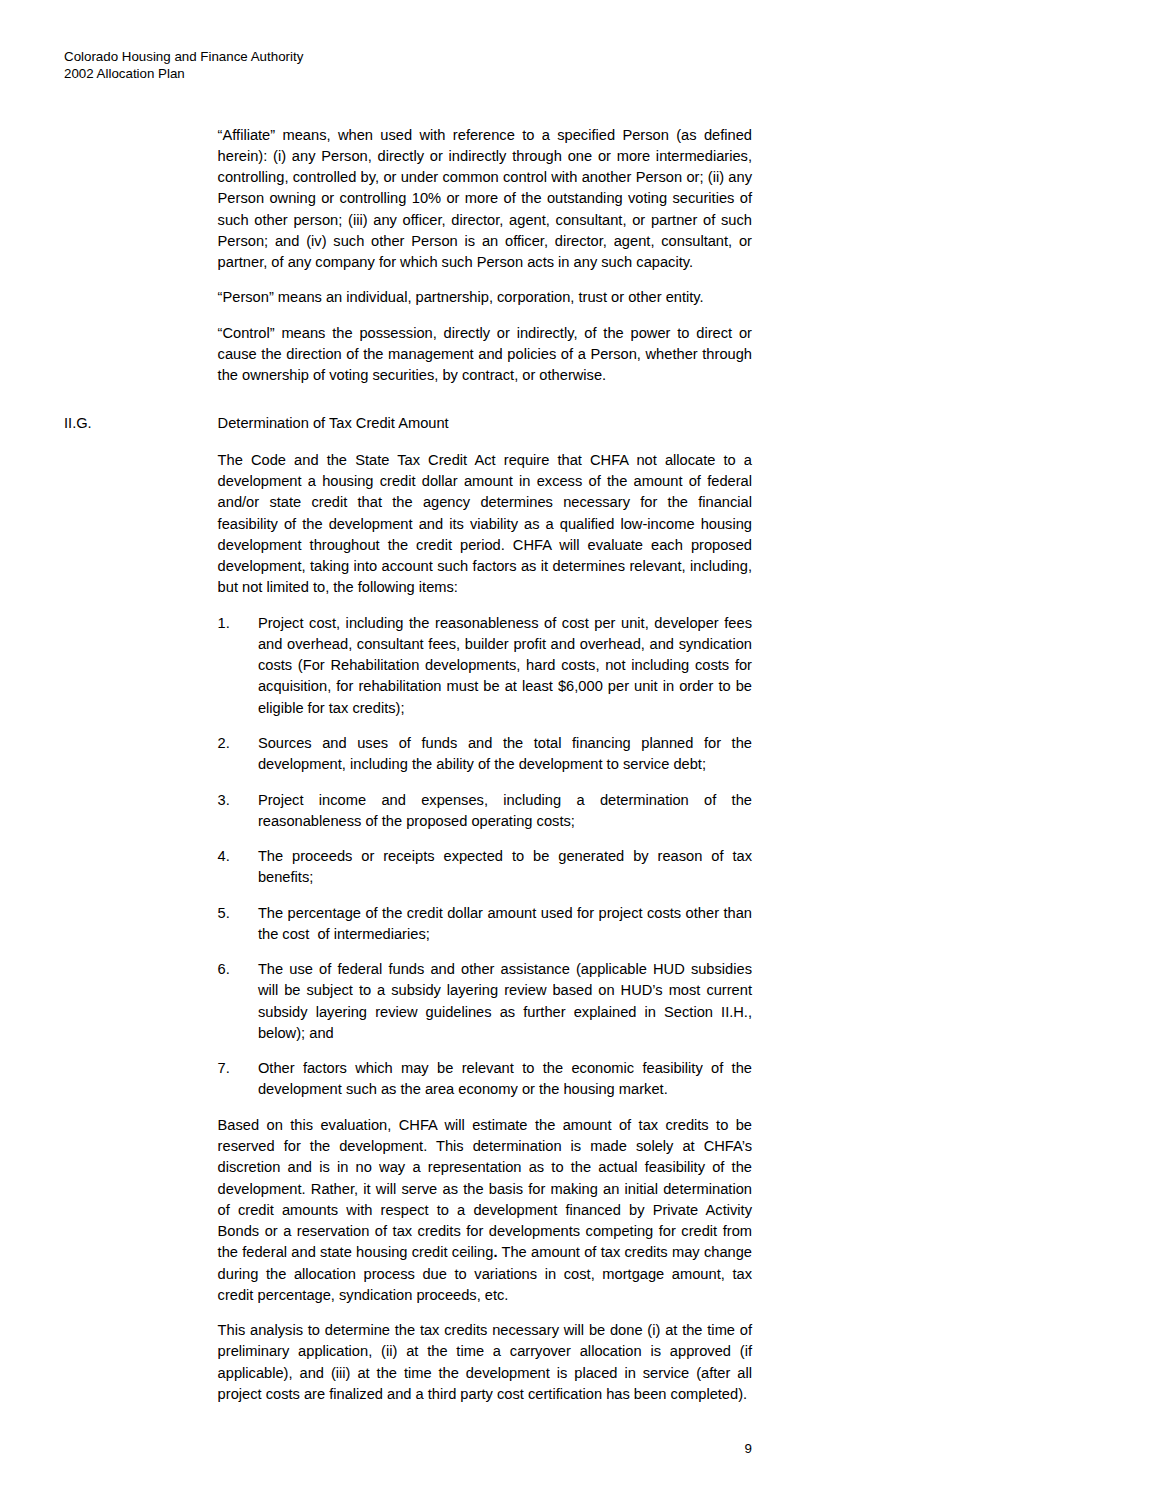Colorado Housing and Finance Authority
2002 Allocation Plan
“Affiliate” means, when used with reference to a specified Person (as defined herein): (i) any Person, directly or indirectly through one or more intermediaries, controlling, controlled by, or under common control with another Person or; (ii) any Person owning or controlling 10% or more of the outstanding voting securities of such other person; (iii) any officer, director, agent, consultant, or partner of such Person; and (iv) such other Person is an officer, director, agent, consultant, or partner, of any company for which such Person acts in any such capacity.
“Person” means an individual, partnership, corporation, trust or other entity.
“Control” means the possession, directly or indirectly, of the power to direct or cause the direction of the management and policies of a Person, whether through the ownership of voting securities, by contract, or otherwise.
II.G. Determination of Tax Credit Amount
The Code and the State Tax Credit Act require that CHFA not allocate to a development a housing credit dollar amount in excess of the amount of federal and/or state credit that the agency determines necessary for the financial feasibility of the development and its viability as a qualified low-income housing development throughout the credit period. CHFA will evaluate each proposed development, taking into account such factors as it determines relevant, including, but not limited to, the following items:
Project cost, including the reasonableness of cost per unit, developer fees and overhead, consultant fees, builder profit and overhead, and syndication costs (For Rehabilitation developments, hard costs, not including costs for acquisition, for rehabilitation must be at least $6,000 per unit in order to be eligible for tax credits);
Sources and uses of funds and the total financing planned for the development, including the ability of the development to service debt;
Project income and expenses, including a determination of the reasonableness of the proposed operating costs;
The proceeds or receipts expected to be generated by reason of tax benefits;
The percentage of the credit dollar amount used for project costs other than the cost of intermediaries;
The use of federal funds and other assistance (applicable HUD subsidies will be subject to a subsidy layering review based on HUD’s most current subsidy layering review guidelines as further explained in Section II.H., below); and
Other factors which may be relevant to the economic feasibility of the development such as the area economy or the housing market.
Based on this evaluation, CHFA will estimate the amount of tax credits to be reserved for the development. This determination is made solely at CHFA’s discretion and is in no way a representation as to the actual feasibility of the development. Rather, it will serve as the basis for making an initial determination of credit amounts with respect to a development financed by Private Activity Bonds or a reservation of tax credits for developments competing for credit from the federal and state housing credit ceiling. The amount of tax credits may change during the allocation process due to variations in cost, mortgage amount, tax credit percentage, syndication proceeds, etc.
This analysis to determine the tax credits necessary will be done (i) at the time of preliminary application, (ii) at the time a carryover allocation is approved (if applicable), and (iii) at the time the development is placed in service (after all project costs are finalized and a third party cost certification has been completed).
9